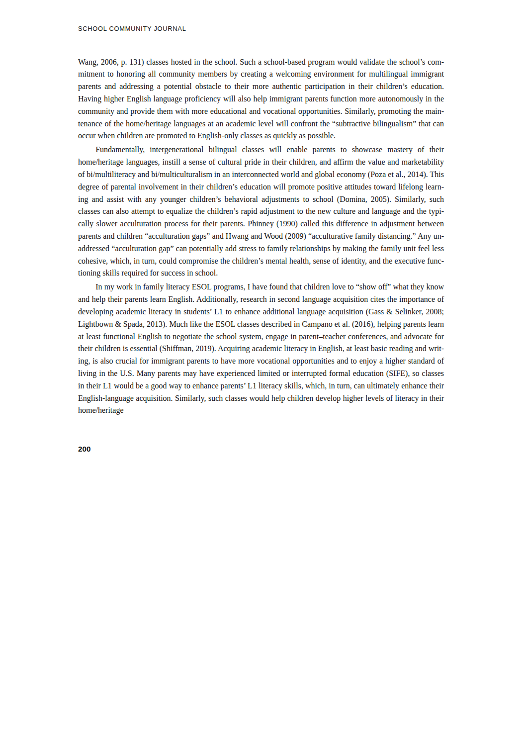School Community Journal
Wang, 2006, p. 131) classes hosted in the school. Such a school-based program would validate the school’s commitment to honoring all community members by creating a welcoming environment for multilingual immigrant parents and addressing a potential obstacle to their more authentic participation in their children’s education. Having higher English language proficiency will also help immigrant parents function more autonomously in the community and provide them with more educational and vocational opportunities. Similarly, promoting the maintenance of the home/heritage languages at an academic level will confront the “subtractive bilingualism” that can occur when children are promoted to English-only classes as quickly as possible.
Fundamentally, intergenerational bilingual classes will enable parents to showcase mastery of their home/heritage languages, instill a sense of cultural pride in their children, and affirm the value and marketability of bi/multiliteracy and bi/multiculturalism in an interconnected world and global economy (Poza et al., 2014). This degree of parental involvement in their children’s education will promote positive attitudes toward lifelong learning and assist with any younger children’s behavioral adjustments to school (Domina, 2005). Similarly, such classes can also attempt to equalize the children’s rapid adjustment to the new culture and language and the typically slower acculturation process for their parents. Phinney (1990) called this difference in adjustment between parents and children “acculturation gaps” and Hwang and Wood (2009) “acculturative family distancing.” Any unaddressed “acculturation gap” can potentially add stress to family relationships by making the family unit feel less cohesive, which, in turn, could compromise the children’s mental health, sense of identity, and the executive functioning skills required for success in school.
In my work in family literacy ESOL programs, I have found that children love to “show off” what they know and help their parents learn English. Additionally, research in second language acquisition cites the importance of developing academic literacy in students’ L1 to enhance additional language acquisition (Gass & Selinker, 2008; Lightbown & Spada, 2013). Much like the ESOL classes described in Campano et al. (2016), helping parents learn at least functional English to negotiate the school system, engage in parent–teacher conferences, and advocate for their children is essential (Shiffman, 2019). Acquiring academic literacy in English, at least basic reading and writing, is also crucial for immigrant parents to have more vocational opportunities and to enjoy a higher standard of living in the U.S. Many parents may have experienced limited or interrupted formal education (SIFE), so classes in their L1 would be a good way to enhance parents’ L1 literacy skills, which, in turn, can ultimately enhance their English-language acquisition. Similarly, such classes would help children develop higher levels of literacy in their home/heritage
200